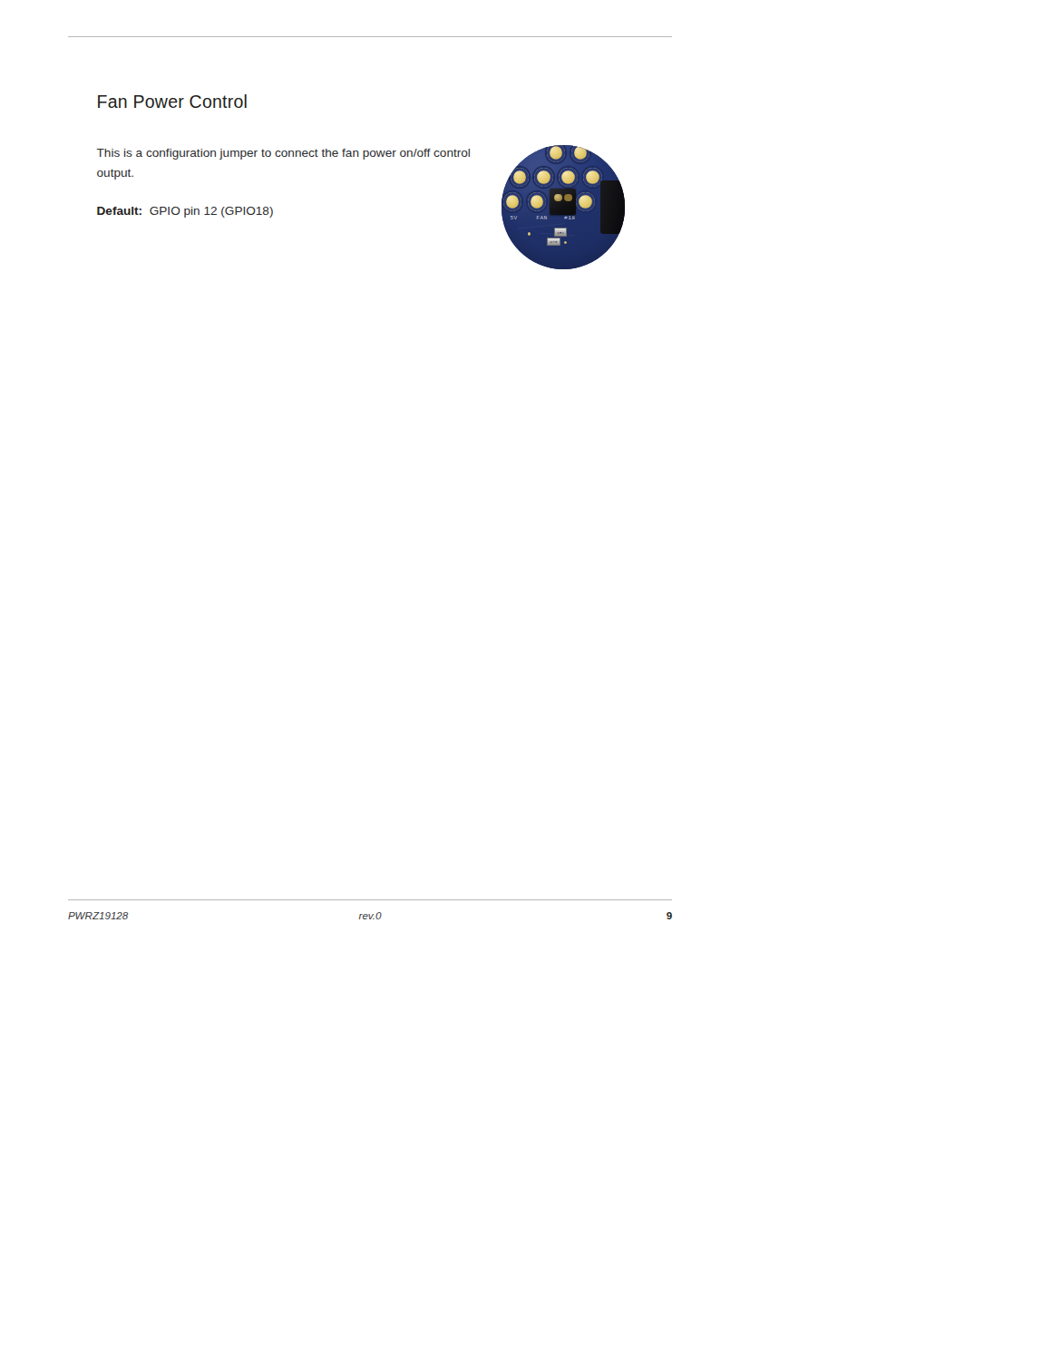Fan Power Control
This is a configuration jumper to connect the fan power on/off control output.
Default: GPIO pin 12 (GPIO18)
5V
FAN
#18
1E2
473
PWRZ19128
rev.0
9